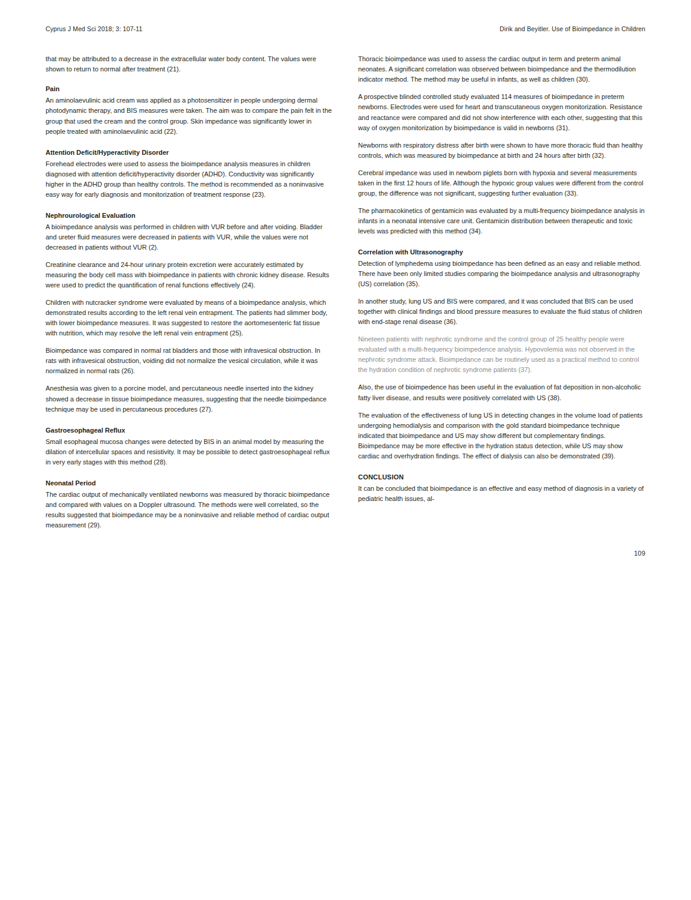Cyprus J Med Sci 2018; 3: 107-11 Dirik and Beyitler. Use of Bioimpedance in Children
that may be attributed to a decrease in the extracellular water body content. The values were shown to return to normal after treatment (21).
Pain
An aminolaevulinic acid cream was applied as a photosensitizer in people undergoing dermal photodynamic therapy, and BIS measures were taken. The aim was to compare the pain felt in the group that used the cream and the control group. Skin impedance was significantly lower in people treated with aminolaevulinic acid (22).
Attention Deficit/Hyperactivity Disorder
Forehead electrodes were used to assess the bioimpedance analysis measures in children diagnosed with attention deficit/hyperactivity disorder (ADHD). Conductivity was significantly higher in the ADHD group than healthy controls. The method is recommended as a noninvasive easy way for early diagnosis and monitorization of treatment response (23).
Nephrourological Evaluation
A bioimpedance analysis was performed in children with VUR before and after voiding. Bladder and ureter fluid measures were decreased in patients with VUR, while the values were not decreased in patients without VUR (2).
Creatinine clearance and 24-hour urinary protein excretion were accurately estimated by measuring the body cell mass with bioimpedance in patients with chronic kidney disease. Results were used to predict the quantification of renal functions effectively (24).
Children with nutcracker syndrome were evaluated by means of a bioimpedance analysis, which demonstrated results according to the left renal vein entrapment. The patients had slimmer body, with lower bioimpedance measures. It was suggested to restore the aortomesenteric fat tissue with nutrition, which may resolve the left renal vein entrapment (25).
Bioimpedance was compared in normal rat bladders and those with infravesical obstruction. In rats with infravesical obstruction, voiding did not normalize the vesical circulation, while it was normalized in normal rats (26).
Anesthesia was given to a porcine model, and percutaneous needle inserted into the kidney showed a decrease in tissue bioimpedance measures, suggesting that the needle bioimpedance technique may be used in percutaneous procedures (27).
Gastroesophageal Reflux
Small esophageal mucosa changes were detected by BIS in an animal model by measuring the dilation of intercellular spaces and resistivity. It may be possible to detect gastroesophageal reflux in very early stages with this method (28).
Neonatal Period
The cardiac output of mechanically ventilated newborns was measured by thoracic bioimpedance and compared with values on a Doppler ultrasound. The methods were well correlated, so the results suggested that bioimpedance may be a noninvasive and reliable method of cardiac output measurement (29).
Thoracic bioimpedance was used to assess the cardiac output in term and preterm animal neonates. A significant correlation was observed between bioimpedance and the thermodilution indicator method. The method may be useful in infants, as well as children (30).
A prospective blinded controlled study evaluated 114 measures of bioimpedance in preterm newborns. Electrodes were used for heart and transcutaneous oxygen monitorization. Resistance and reactance were compared and did not show interference with each other, suggesting that this way of oxygen monitorization by bioimpedance is valid in newborns (31).
Newborns with respiratory distress after birth were shown to have more thoracic fluid than healthy controls, which was measured by bioimpedance at birth and 24 hours after birth (32).
Cerebral impedance was used in newborn piglets born with hypoxia and several measurements taken in the first 12 hours of life. Although the hypoxic group values were different from the control group, the difference was not significant, suggesting further evaluation (33).
The pharmacokinetics of gentamicin was evaluated by a multi-frequency bioimpedance analysis in infants in a neonatal intensive care unit. Gentamicin distribution between therapeutic and toxic levels was predicted with this method (34).
Correlation with Ultrasonography
Detection of lymphedema using bioimpedance has been defined as an easy and reliable method. There have been only limited studies comparing the bioimpedance analysis and ultrasonography (US) correlation (35).
In another study, lung US and BIS were compared, and it was concluded that BIS can be used together with clinical findings and blood pressure measures to evaluate the fluid status of children with end-stage renal disease (36).
Nineteen patients with nephrotic syndrome and the control group of 25 healthy people were evaluated with a multi-frequency bioimpedence analysis. Hypovolemia was not observed in the nephrotic syndrome attack. Bioimpedance can be routinely used as a practical method to control the hydration condition of nephrotic syndrome patients (37).
Also, the use of bioimpedence has been useful in the evaluation of fat deposition in non-alcoholic fatty liver disease, and results were positively correlated with US (38).
The evaluation of the effectiveness of lung US in detecting changes in the volume load of patients undergoing hemodialysis and comparison with the gold standard bioimpedance technique indicated that bioimpedance and US may show different but complementary findings. Bioimpedance may be more effective in the hydration status detection, while US may show cardiac and overhydration findings. The effect of dialysis can also be demonstrated (39).
CONCLUSION
It can be concluded that bioimpedance is an effective and easy method of diagnosis in a variety of pediatric health issues, al-
109